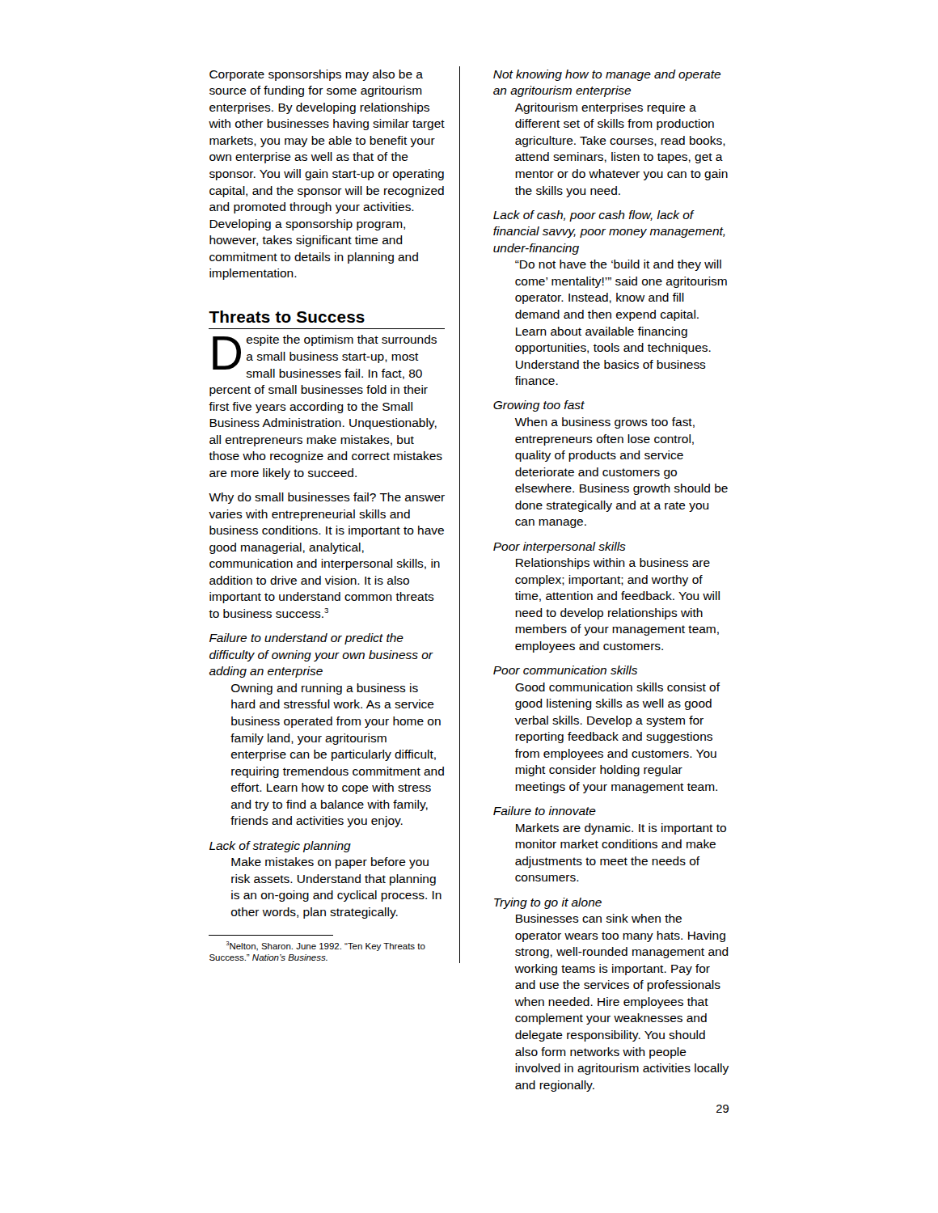Corporate sponsorships may also be a source of funding for some agritourism enterprises. By developing relationships with other businesses having similar target markets, you may be able to benefit your own enterprise as well as that of the sponsor. You will gain start-up or operating capital, and the sponsor will be recognized and promoted through your activities. Developing a sponsorship program, however, takes significant time and commitment to details in planning and implementation.
Threats to Success
Despite the optimism that surrounds a small business start-up, most small businesses fail. In fact, 80 percent of small businesses fold in their first five years according to the Small Business Administration. Unquestionably, all entrepreneurs make mistakes, but those who recognize and correct mistakes are more likely to succeed.
Why do small businesses fail? The answer varies with entrepreneurial skills and business conditions. It is important to have good managerial, analytical, communication and interpersonal skills, in addition to drive and vision. It is also important to understand common threats to business success.3
Failure to understand or predict the difficulty of owning your own business or adding an enterprise
Owning and running a business is hard and stressful work. As a service business operated from your home on family land, your agritourism enterprise can be particularly difficult, requiring tremendous commitment and effort. Learn how to cope with stress and try to find a balance with family, friends and activities you enjoy.
Lack of strategic planning
Make mistakes on paper before you risk assets. Understand that planning is an on-going and cyclical process. In other words, plan strategically.
3Nelton, Sharon. June 1992. “Ten Key Threats to Success.” Nation’s Business.
Not knowing how to manage and operate an agritourism enterprise
Agritourism enterprises require a different set of skills from production agriculture. Take courses, read books, attend seminars, listen to tapes, get a mentor or do whatever you can to gain the skills you need.
Lack of cash, poor cash flow, lack of financial savvy, poor money management, under-financing
“Do not have the ‘build it and they will come’ mentality!’” said one agritourism operator. Instead, know and fill demand and then expend capital. Learn about available financing opportunities, tools and techniques. Understand the basics of business finance.
Growing too fast
When a business grows too fast, entrepreneurs often lose control, quality of products and service deteriorate and customers go elsewhere. Business growth should be done strategically and at a rate you can manage.
Poor interpersonal skills
Relationships within a business are complex; important; and worthy of time, attention and feedback. You will need to develop relationships with members of your management team, employees and customers.
Poor communication skills
Good communication skills consist of good listening skills as well as good verbal skills. Develop a system for reporting feedback and suggestions from employees and customers. You might consider holding regular meetings of your management team.
Failure to innovate
Markets are dynamic. It is important to monitor market conditions and make adjustments to meet the needs of consumers.
Trying to go it alone
Businesses can sink when the operator wears too many hats. Having strong, well-rounded management and working teams is important. Pay for and use the services of professionals when needed. Hire employees that complement your weaknesses and delegate responsibility. You should also form networks with people involved in agritourism activities locally and regionally.
29